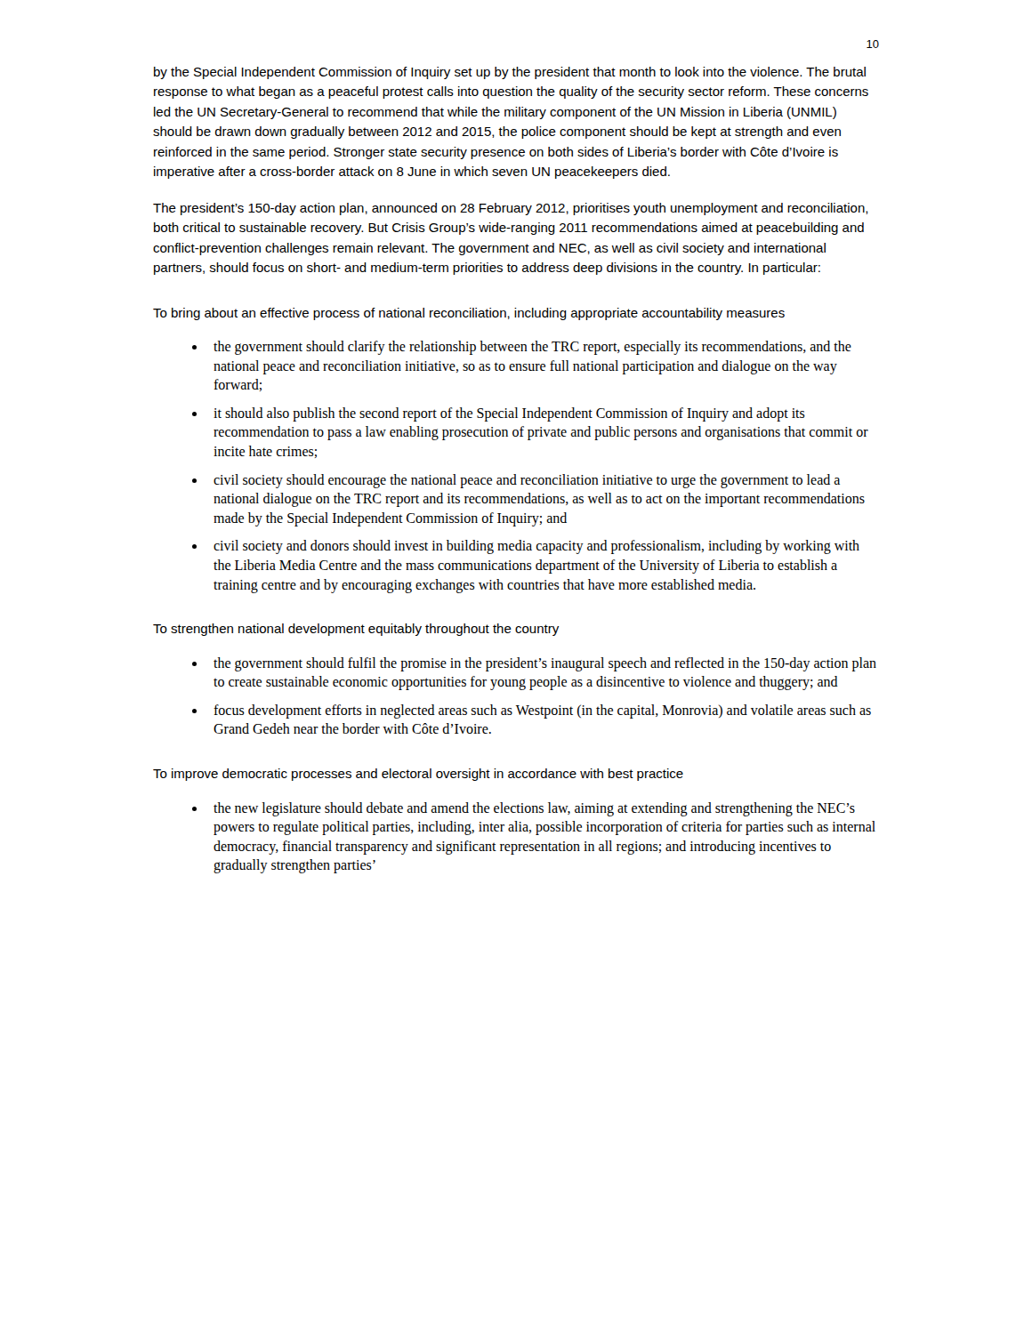10
by the Special Independent Commission of Inquiry set up by the president that month to look into the violence. The brutal response to what began as a peaceful protest calls into question the quality of the security sector reform. These concerns led the UN Secretary-General to recommend that while the military component of the UN Mission in Liberia (UNMIL) should be drawn down gradually between 2012 and 2015, the police component should be kept at strength and even reinforced in the same period. Stronger state security presence on both sides of Liberia’s border with Côte d’Ivoire is imperative after a cross-border attack on 8 June in which seven UN peacekeepers died.
The president’s 150-day action plan, announced on 28 February 2012, prioritises youth unemployment and reconciliation, both critical to sustainable recovery. But Crisis Group’s wide-ranging 2011 recommendations aimed at peacebuilding and conflict-prevention challenges remain relevant. The government and NEC, as well as civil society and international partners, should focus on short- and medium-term priorities to address deep divisions in the country. In particular:
To bring about an effective process of national reconciliation, including appropriate accountability measures
the government should clarify the relationship between the TRC report, especially its recommendations, and the national peace and reconciliation initiative, so as to ensure full national participation and dialogue on the way forward;
it should also publish the second report of the Special Independent Commission of Inquiry and adopt its recommendation to pass a law enabling prosecution of private and public persons and organisations that commit or incite hate crimes;
civil society should encourage the national peace and reconciliation initiative to urge the government to lead a national dialogue on the TRC report and its recommendations, as well as to act on the important recommendations made by the Special Independent Commission of Inquiry; and
civil society and donors should invest in building media capacity and professionalism, including by working with the Liberia Media Centre and the mass communications department of the University of Liberia to establish a training centre and by encouraging exchanges with countries that have more established media.
To strengthen national development equitably throughout the country
the government should fulfil the promise in the president’s inaugural speech and reflected in the 150-day action plan to create sustainable economic opportunities for young people as a disincentive to violence and thuggery; and
focus development efforts in neglected areas such as Westpoint (in the capital, Monrovia) and volatile areas such as Grand Gedeh near the border with Côte d’Ivoire.
To improve democratic processes and electoral oversight in accordance with best practice
the new legislature should debate and amend the elections law, aiming at extending and strengthening the NEC’s powers to regulate political parties, including, inter alia, possible incorporation of criteria for parties such as internal democracy, financial transparency and significant representation in all regions; and introducing incentives to gradually strengthen parties’